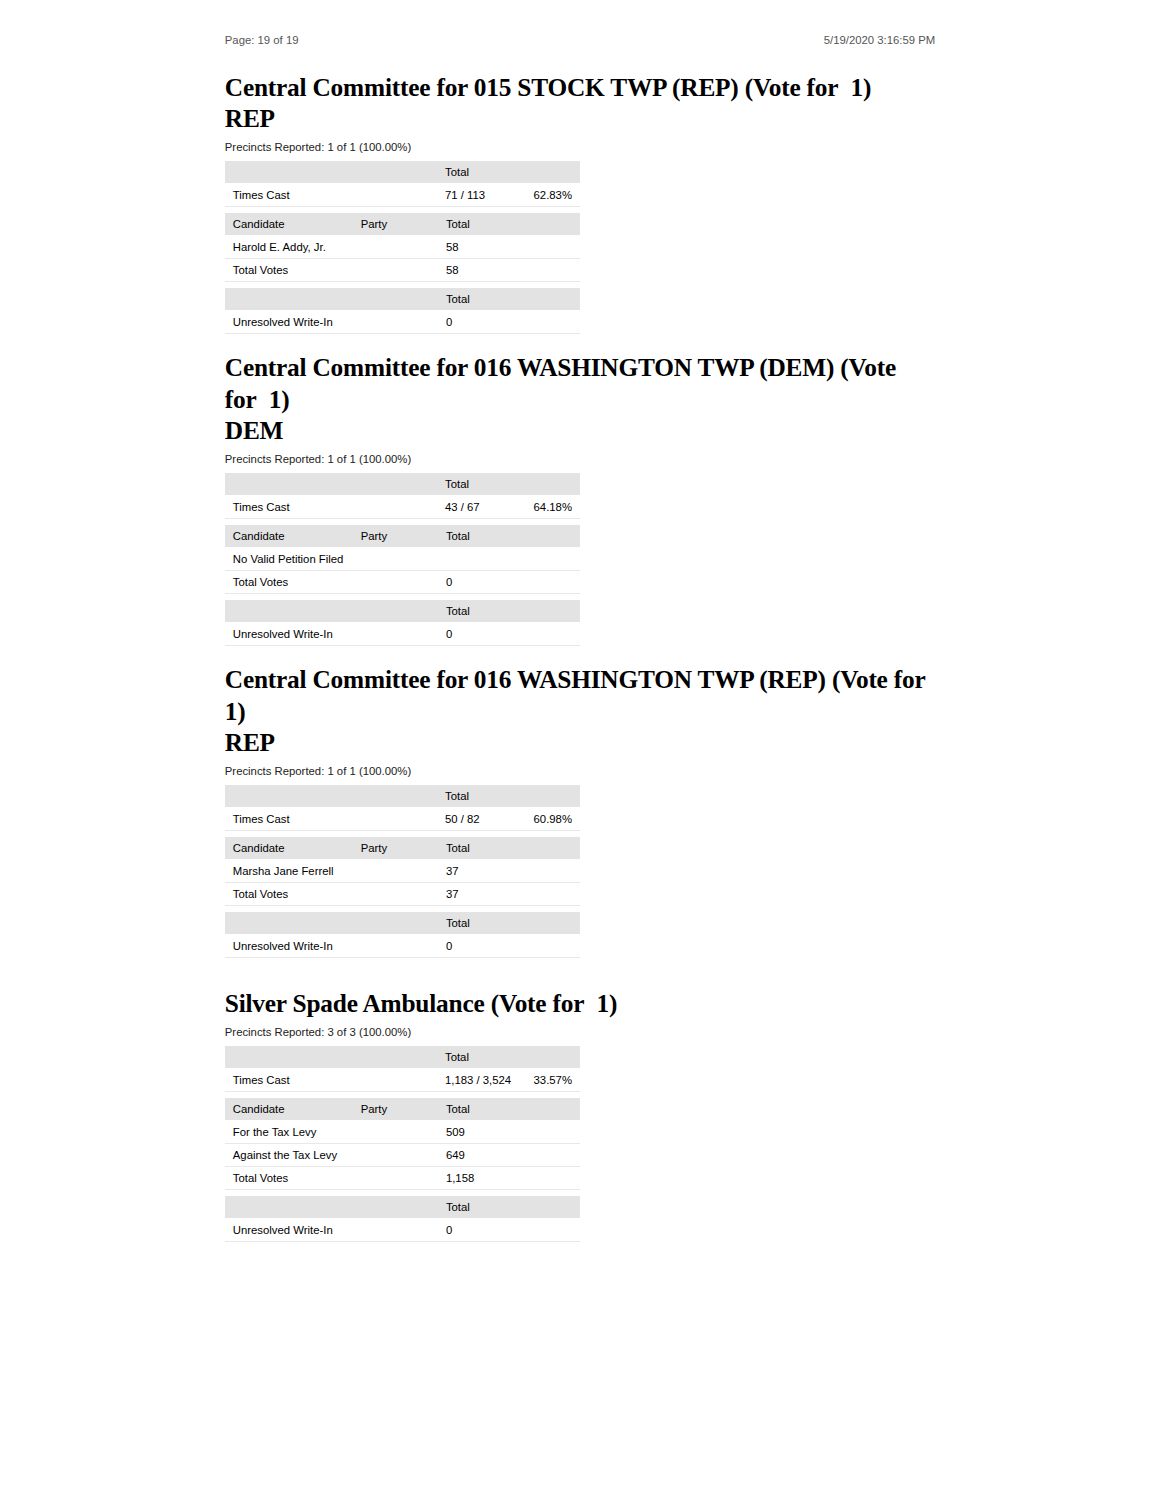Page: 19 of 19 5/19/2020 3:16:59 PM
Central Committee for 015 STOCK TWP (REP) (Vote for 1)
REP
Precincts Reported: 1 of 1 (100.00%)
| | | Total | |
| --- | --- | --- | --- |
| Times Cast | 71 / 113 | 62.83% |
| Candidate | Party | Total | |
| --- | --- | --- | --- |
| Harold E. Addy, Jr. | | 58 | |
| Total Votes | 58 | |
| | | Total | |
| --- | --- | --- | --- |
| Unresolved Write-In | 0 | |
Central Committee for 016 WASHINGTON TWP (DEM) (Vote for 1)
DEM
Precincts Reported: 1 of 1 (100.00%)
| | | Total | |
| --- | --- | --- | --- |
| Times Cast | 43 / 67 | 64.18% |
| Candidate | Party | Total | |
| --- | --- | --- | --- |
| No Valid Petition Filed | | | |
| Total Votes | 0 | |
| | | Total | |
| --- | --- | --- | --- |
| Unresolved Write-In | 0 | |
Central Committee for 016 WASHINGTON TWP (REP) (Vote for 1)
REP
Precincts Reported: 1 of 1 (100.00%)
| | | Total | |
| --- | --- | --- | --- |
| Times Cast | 50 / 82 | 60.98% |
| Candidate | Party | Total | |
| --- | --- | --- | --- |
| Marsha Jane Ferrell | | 37 | |
| Total Votes | 37 | |
| | | Total | |
| --- | --- | --- | --- |
| Unresolved Write-In | 0 | |
Silver Spade Ambulance (Vote for 1)
Precincts Reported: 3 of 3 (100.00%)
| | | Total | |
| --- | --- | --- | --- |
| Times Cast | 1,183 / 3,524 | 33.57% |
| Candidate | Party | Total | |
| --- | --- | --- | --- |
| For the Tax Levy | | 509 | |
| Against the Tax Levy | | 649 | |
| Total Votes | 1,158 | |
| | | Total | |
| --- | --- | --- | --- |
| Unresolved Write-In | 0 | |